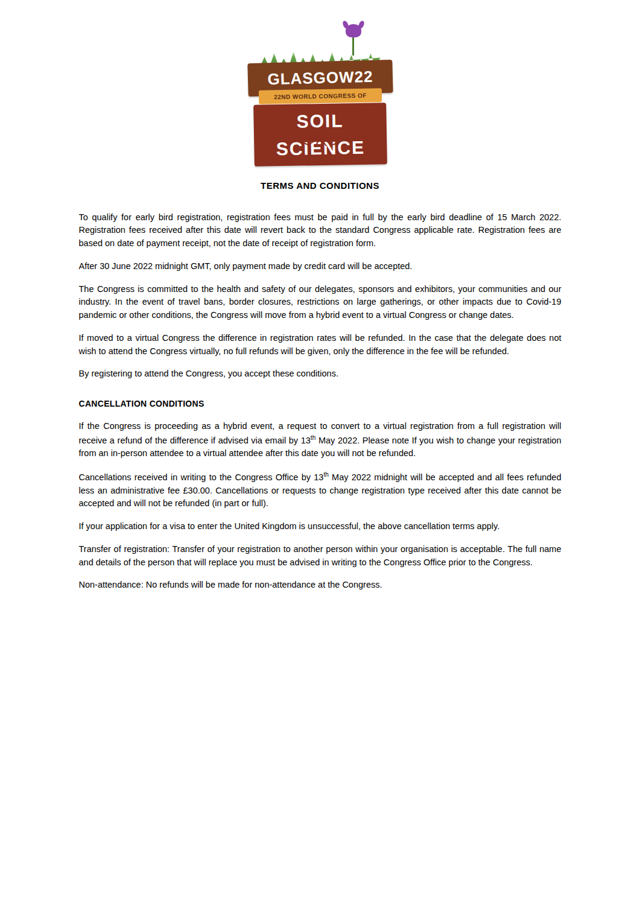GLASGOW22
22ND WORLD CONGRESS OF
SOIL SCIENCE
TERMS AND CONDITIONS
To qualify for early bird registration, registration fees must be paid in full by the early bird deadline of 15 March 2022. Registration fees received after this date will revert back to the standard Congress applicable rate. Registration fees are based on date of payment receipt, not the date of receipt of registration form.
After 30 June 2022 midnight GMT, only payment made by credit card will be accepted.
The Congress is committed to the health and safety of our delegates, sponsors and exhibitors, your communities and our industry. In the event of travel bans, border closures, restrictions on large gatherings, or other impacts due to Covid-19 pandemic or other conditions, the Congress will move from a hybrid event to a virtual Congress or change dates.
If moved to a virtual Congress the difference in registration rates will be refunded. In the case that the delegate does not wish to attend the Congress virtually, no full refunds will be given, only the difference in the fee will be refunded.
By registering to attend the Congress, you accept these conditions.
CANCELLATION CONDITIONS
If the Congress is proceeding as a hybrid event, a request to convert to a virtual registration from a full registration will receive a refund of the difference if advised via email by 13th May 2022. Please note If you wish to change your registration from an in-person attendee to a virtual attendee after this date you will not be refunded.
Cancellations received in writing to the Congress Office by 13th May 2022 midnight will be accepted and all fees refunded less an administrative fee £30.00. Cancellations or requests to change registration type received after this date cannot be accepted and will not be refunded (in part or full).
If your application for a visa to enter the United Kingdom is unsuccessful, the above cancellation terms apply.
Transfer of registration: Transfer of your registration to another person within your organisation is acceptable. The full name and details of the person that will replace you must be advised in writing to the Congress Office prior to the Congress.
Non-attendance: No refunds will be made for non-attendance at the Congress.